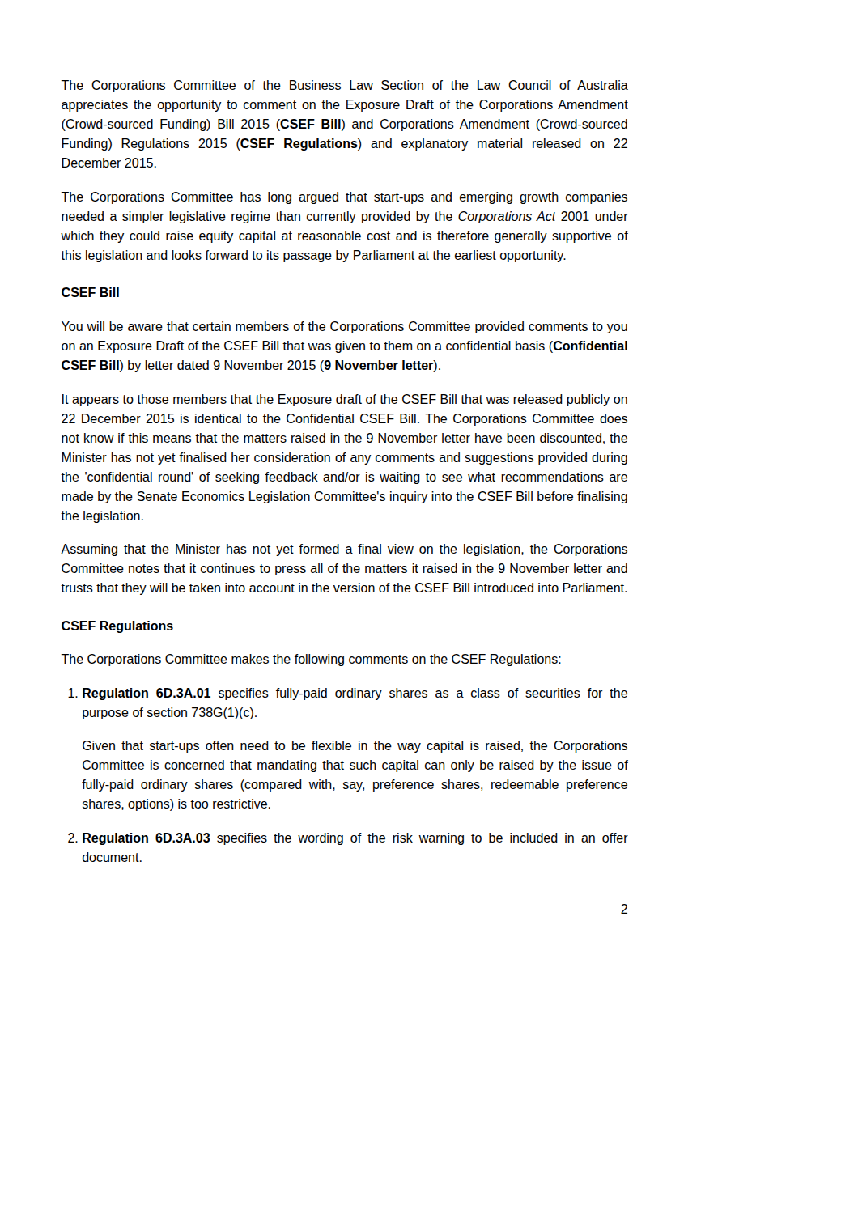The Corporations Committee of the Business Law Section of the Law Council of Australia appreciates the opportunity to comment on the Exposure Draft of the Corporations Amendment (Crowd-sourced Funding) Bill 2015 (CSEF Bill) and Corporations Amendment (Crowd-sourced Funding) Regulations 2015 (CSEF Regulations) and explanatory material released on 22 December 2015.
The Corporations Committee has long argued that start-ups and emerging growth companies needed a simpler legislative regime than currently provided by the Corporations Act 2001 under which they could raise equity capital at reasonable cost and is therefore generally supportive of this legislation and looks forward to its passage by Parliament at the earliest opportunity.
CSEF Bill
You will be aware that certain members of the Corporations Committee provided comments to you on an Exposure Draft of the CSEF Bill that was given to them on a confidential basis (Confidential CSEF Bill) by letter dated 9 November 2015 (9 November letter).
It appears to those members that the Exposure draft of the CSEF Bill that was released publicly on 22 December 2015 is identical to the Confidential CSEF Bill. The Corporations Committee does not know if this means that the matters raised in the 9 November letter have been discounted, the Minister has not yet finalised her consideration of any comments and suggestions provided during the 'confidential round' of seeking feedback and/or is waiting to see what recommendations are made by the Senate Economics Legislation Committee's inquiry into the CSEF Bill before finalising the legislation.
Assuming that the Minister has not yet formed a final view on the legislation, the Corporations Committee notes that it continues to press all of the matters it raised in the 9 November letter and trusts that they will be taken into account in the version of the CSEF Bill introduced into Parliament.
CSEF Regulations
The Corporations Committee makes the following comments on the CSEF Regulations:
Regulation 6D.3A.01 specifies fully-paid ordinary shares as a class of securities for the purpose of section 738G(1)(c).
Given that start-ups often need to be flexible in the way capital is raised, the Corporations Committee is concerned that mandating that such capital can only be raised by the issue of fully-paid ordinary shares (compared with, say, preference shares, redeemable preference shares, options) is too restrictive.
Regulation 6D.3A.03 specifies the wording of the risk warning to be included in an offer document.
2